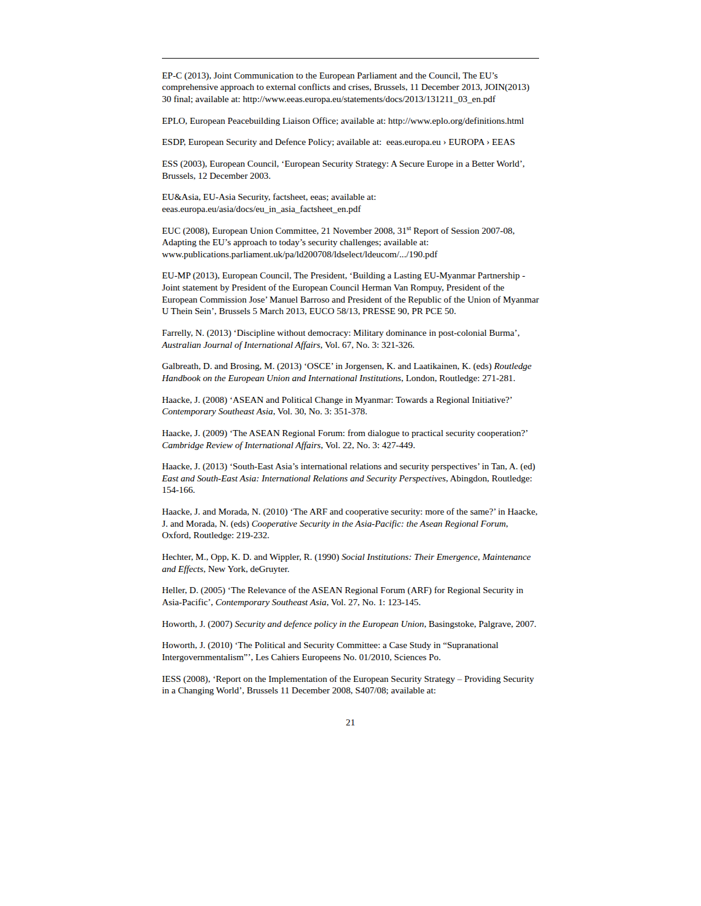EP-C (2013), Joint Communication to the European Parliament and the Council, The EU’s comprehensive approach to external conflicts and crises, Brussels, 11 December 2013, JOIN(2013) 30 final; available at: http://www.eeas.europa.eu/statements/docs/2013/131211_03_en.pdf
EPLO, European Peacebuilding Liaison Office; available at: http://www.eplo.org/definitions.html
ESDP, European Security and Defence Policy; available at: eeas.europa.eu › EUROPA › EEAS
ESS (2003), European Council, ‘European Security Strategy: A Secure Europe in a Better World’, Brussels, 12 December 2003.
EU&Asia, EU-Asia Security, factsheet, eeas; available at:
eeas.europa.eu/asia/docs/eu_in_asia_factsheet_en.pdf
EUC (2008), European Union Committee, 21 November 2008, 31st Report of Session 2007-08, Adapting the EU’s approach to today’s security challenges; available at:
www.publications.parliament.uk/pa/ld200708/ldselect/ldeucom/.../190.pdf
EU-MP (2013), European Council, The President, ‘Building a Lasting EU-Myanmar Partnership - Joint statement by President of the European Council Herman Van Rompuy, President of the European Commission Jose’ Manuel Barroso and President of the Republic of the Union of Myanmar U Thein Sein’, Brussels 5 March 2013, EUCO 58/13, PRESSE 90, PR PCE 50.
Farrelly, N. (2013) ‘Discipline without democracy: Military dominance in post-colonial Burma’, Australian Journal of International Affairs, Vol. 67, No. 3: 321-326.
Galbreath, D. and Brosing, M. (2013) ‘OSCE’ in Jorgensen, K. and Laatikainen, K. (eds) Routledge Handbook on the European Union and International Institutions, London, Routledge: 271-281.
Haacke, J. (2008) ‘ASEAN and Political Change in Myanmar: Towards a Regional Initiative?’ Contemporary Southeast Asia, Vol. 30, No. 3: 351-378.
Haacke, J. (2009) ‘The ASEAN Regional Forum: from dialogue to practical security cooperation?’ Cambridge Review of International Affairs, Vol. 22, No. 3: 427-449.
Haacke, J. (2013) ‘South-East Asia’s international relations and security perspectives’ in Tan, A. (ed) East and South-East Asia: International Relations and Security Perspectives, Abingdon, Routledge: 154-166.
Haacke, J. and Morada, N. (2010) ‘The ARF and cooperative security: more of the same?’ in Haacke, J. and Morada, N. (eds) Cooperative Security in the Asia-Pacific: the Asean Regional Forum, Oxford, Routledge: 219-232.
Hechter, M., Opp, K. D. and Wippler, R. (1990) Social Institutions: Their Emergence, Maintenance and Effects, New York, deGruyter.
Heller, D. (2005) ‘The Relevance of the ASEAN Regional Forum (ARF) for Regional Security in Asia-Pacific’, Contemporary Southeast Asia, Vol. 27, No. 1: 123-145.
Howorth, J. (2007) Security and defence policy in the European Union, Basingstoke, Palgrave, 2007.
Howorth, J. (2010) ‘The Political and Security Committee: a Case Study in “Supranational Intergovernmentalism”’, Les Cahiers Europeens No. 01/2010, Sciences Po.
IESS (2008), ‘Report on the Implementation of the European Security Strategy – Providing Security in a Changing World’, Brussels 11 December 2008, S407/08; available at:
21